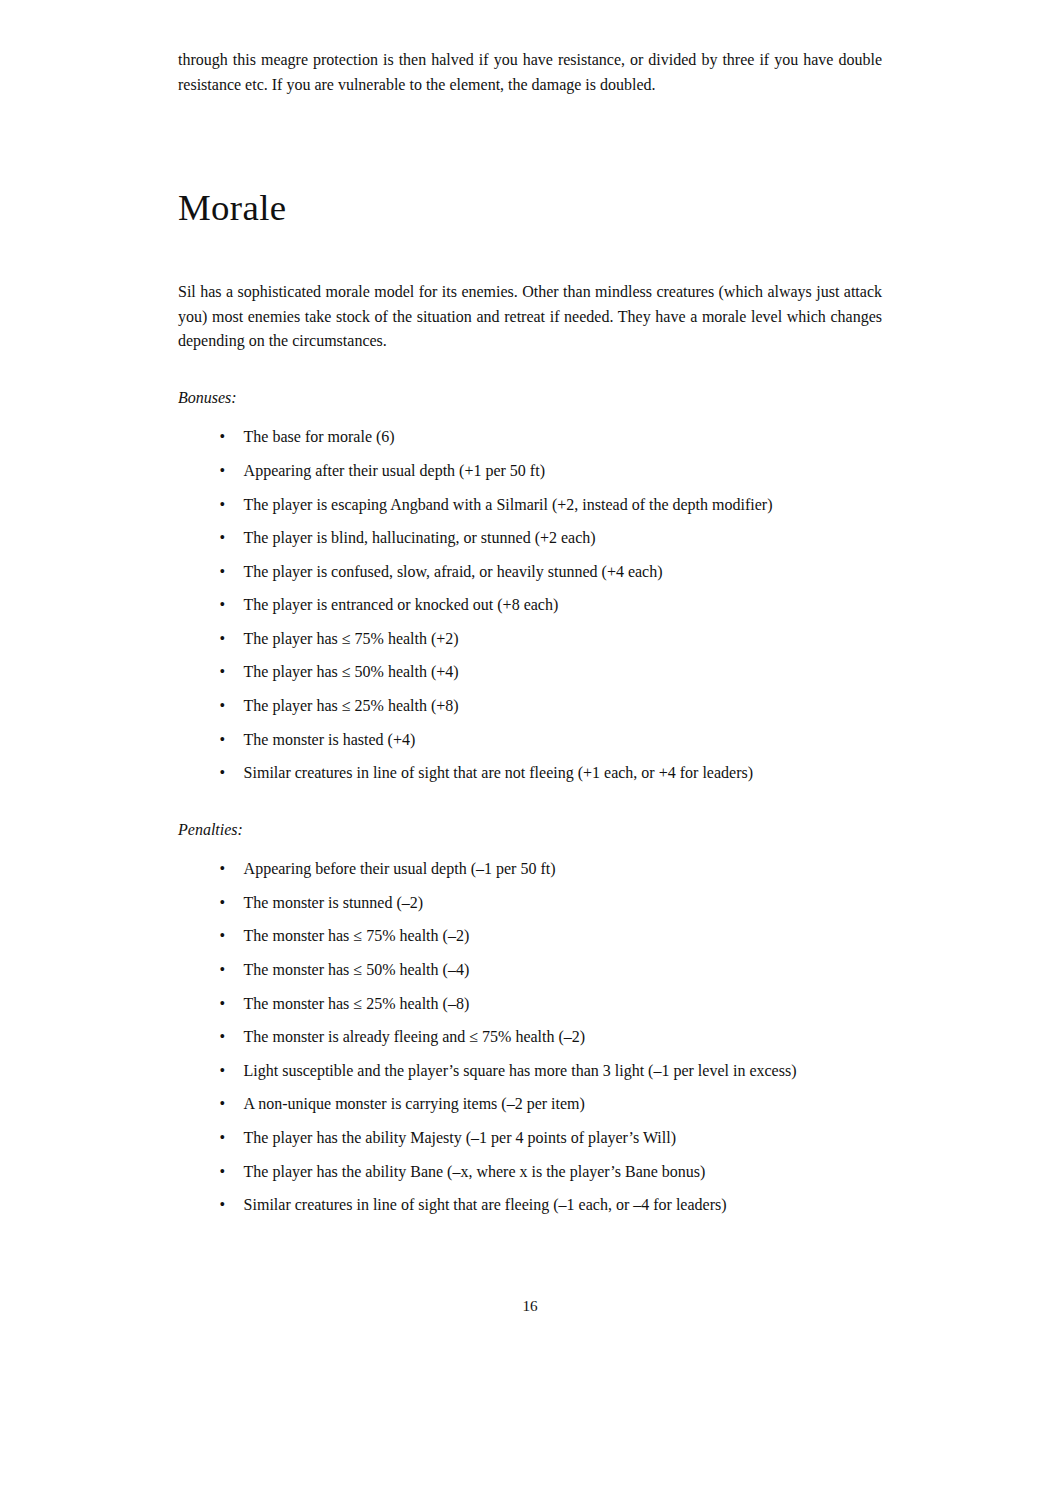through this meagre protection is then halved if you have resistance, or divided by three if you have double resistance etc. If you are vulnerable to the element, the damage is doubled.
Morale
Sil has a sophisticated morale model for its enemies. Other than mindless creatures (which always just attack you) most enemies take stock of the situation and retreat if needed. They have a morale level which changes depending on the circumstances.
Bonuses:
The base for morale (6)
Appearing after their usual depth (+1 per 50 ft)
The player is escaping Angband with a Silmaril (+2, instead of the depth modifier)
The player is blind, hallucinating, or stunned (+2 each)
The player is confused, slow, afraid, or heavily stunned (+4 each)
The player is entranced or knocked out (+8 each)
The player has ≤ 75% health (+2)
The player has ≤ 50% health (+4)
The player has ≤ 25% health (+8)
The monster is hasted (+4)
Similar creatures in line of sight that are not fleeing (+1 each, or +4 for leaders)
Penalties:
Appearing before their usual depth (–1 per 50 ft)
The monster is stunned (–2)
The monster has ≤ 75% health (–2)
The monster has ≤ 50% health (–4)
The monster has ≤ 25% health (–8)
The monster is already fleeing and ≤ 75% health (–2)
Light susceptible and the player’s square has more than 3 light (–1 per level in excess)
A non-unique monster is carrying items (–2 per item)
The player has the ability Majesty (–1 per 4 points of player’s Will)
The player has the ability Bane (–x, where x is the player’s Bane bonus)
Similar creatures in line of sight that are fleeing (–1 each, or –4 for leaders)
16